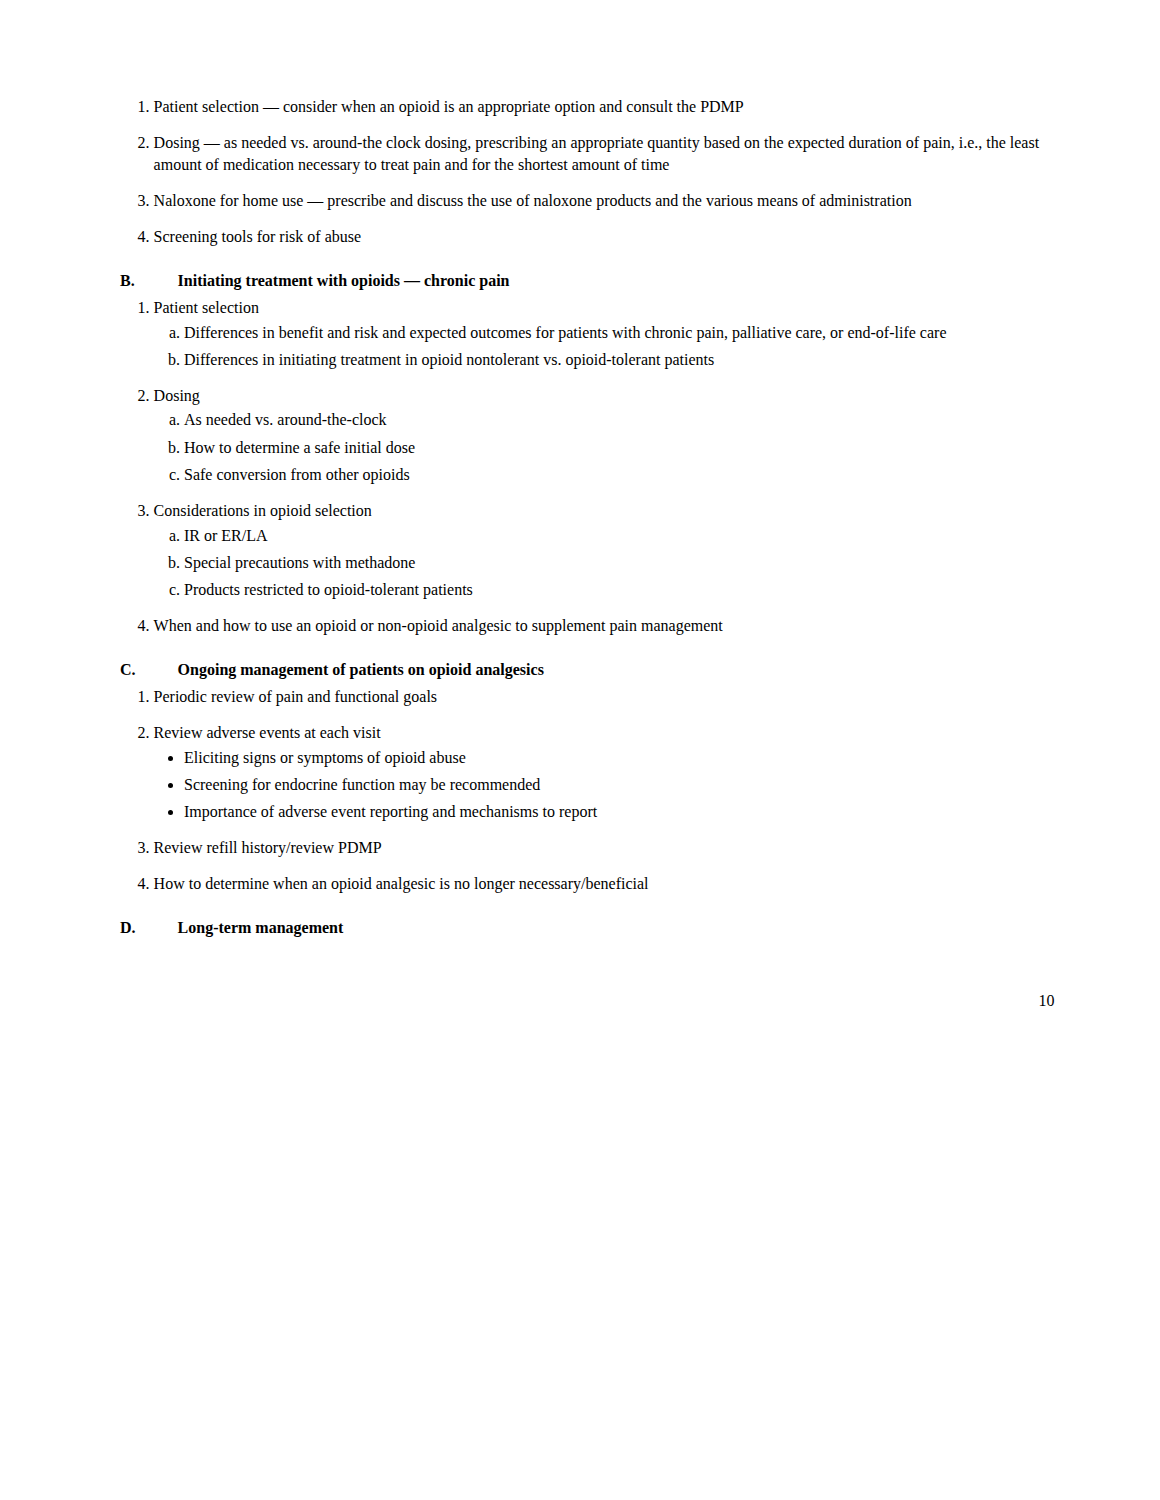Patient selection — consider when an opioid is an appropriate option and consult the PDMP
Dosing — as needed vs. around-the clock dosing, prescribing an appropriate quantity based on the expected duration of pain, i.e., the least amount of medication necessary to treat pain and for the shortest amount of time
Naloxone for home use — prescribe and discuss the use of naloxone products and the various means of administration
Screening tools for risk of abuse
B. Initiating treatment with opioids — chronic pain
Patient selection
Differences in benefit and risk and expected outcomes for patients with chronic pain, palliative care, or end-of-life care
Differences in initiating treatment in opioid nontolerant vs. opioid-tolerant patients
Dosing
As needed vs. around-the-clock
How to determine a safe initial dose
Safe conversion from other opioids
Considerations in opioid selection
IR or ER/LA
Special precautions with methadone
Products restricted to opioid-tolerant patients
When and how to use an opioid or non-opioid analgesic to supplement pain management
C. Ongoing management of patients on opioid analgesics
Periodic review of pain and functional goals
Review adverse events at each visit
Eliciting signs or symptoms of opioid abuse
Screening for endocrine function may be recommended
Importance of adverse event reporting and mechanisms to report
Review refill history/review PDMP
How to determine when an opioid analgesic is no longer necessary/beneficial
D. Long-term management
10